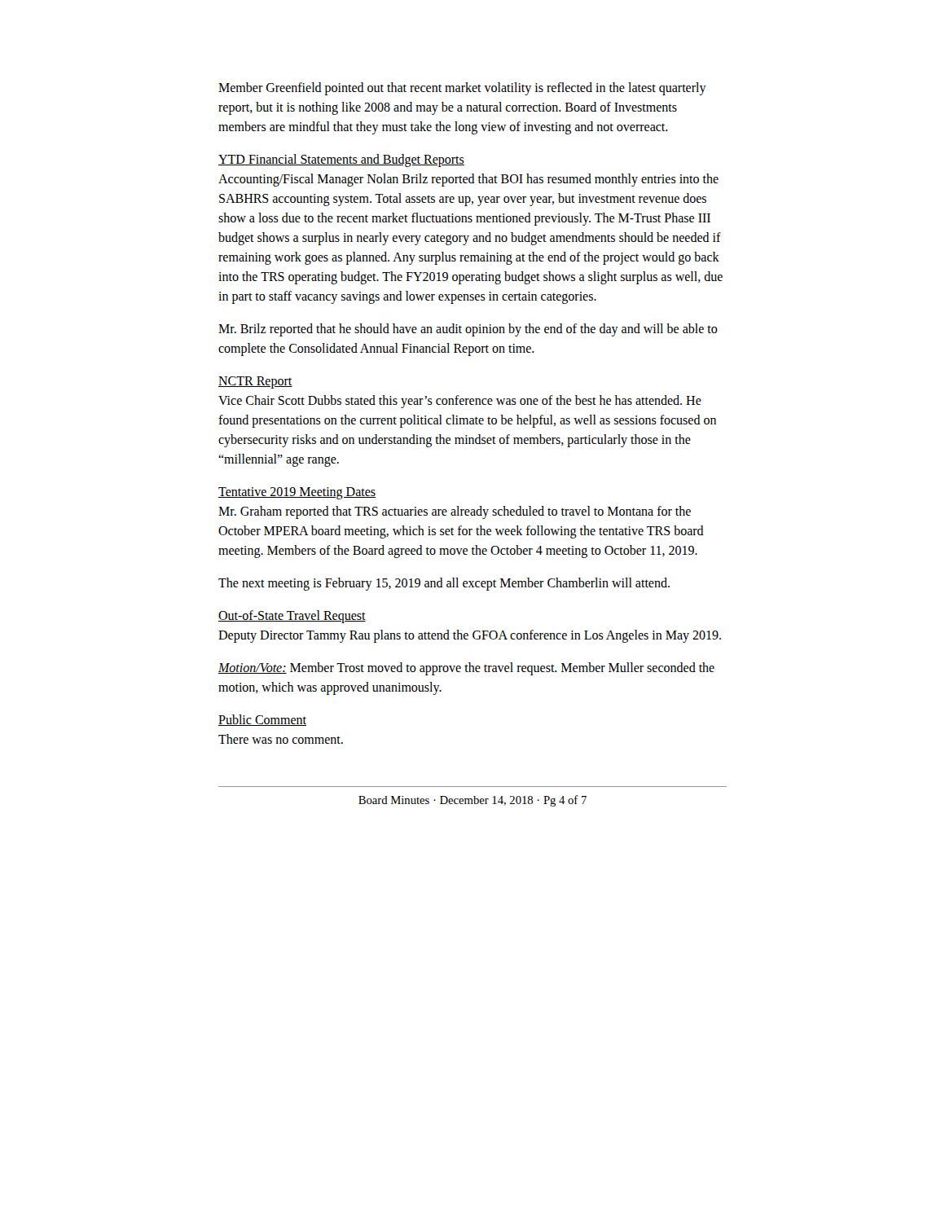Member Greenfield pointed out that recent market volatility is reflected in the latest quarterly report, but it is nothing like 2008 and may be a natural correction. Board of Investments members are mindful that they must take the long view of investing and not overreact.
YTD Financial Statements and Budget Reports
Accounting/Fiscal Manager Nolan Brilz reported that BOI has resumed monthly entries into the SABHRS accounting system. Total assets are up, year over year, but investment revenue does show a loss due to the recent market fluctuations mentioned previously. The M-Trust Phase III budget shows a surplus in nearly every category and no budget amendments should be needed if remaining work goes as planned. Any surplus remaining at the end of the project would go back into the TRS operating budget. The FY2019 operating budget shows a slight surplus as well, due in part to staff vacancy savings and lower expenses in certain categories.
Mr. Brilz reported that he should have an audit opinion by the end of the day and will be able to complete the Consolidated Annual Financial Report on time.
NCTR Report
Vice Chair Scott Dubbs stated this year’s conference was one of the best he has attended. He found presentations on the current political climate to be helpful, as well as sessions focused on cybersecurity risks and on understanding the mindset of members, particularly those in the “millennial” age range.
Tentative 2019 Meeting Dates
Mr. Graham reported that TRS actuaries are already scheduled to travel to Montana for the October MPERA board meeting, which is set for the week following the tentative TRS board meeting. Members of the Board agreed to move the October 4 meeting to October 11, 2019.
The next meeting is February 15, 2019 and all except Member Chamberlin will attend.
Out-of-State Travel Request
Deputy Director Tammy Rau plans to attend the GFOA conference in Los Angeles in May 2019.
Motion/Vote: Member Trost moved to approve the travel request. Member Muller seconded the motion, which was approved unanimously.
Public Comment
There was no comment.
Board Minutes · December 14, 2018 · Pg 4 of 7